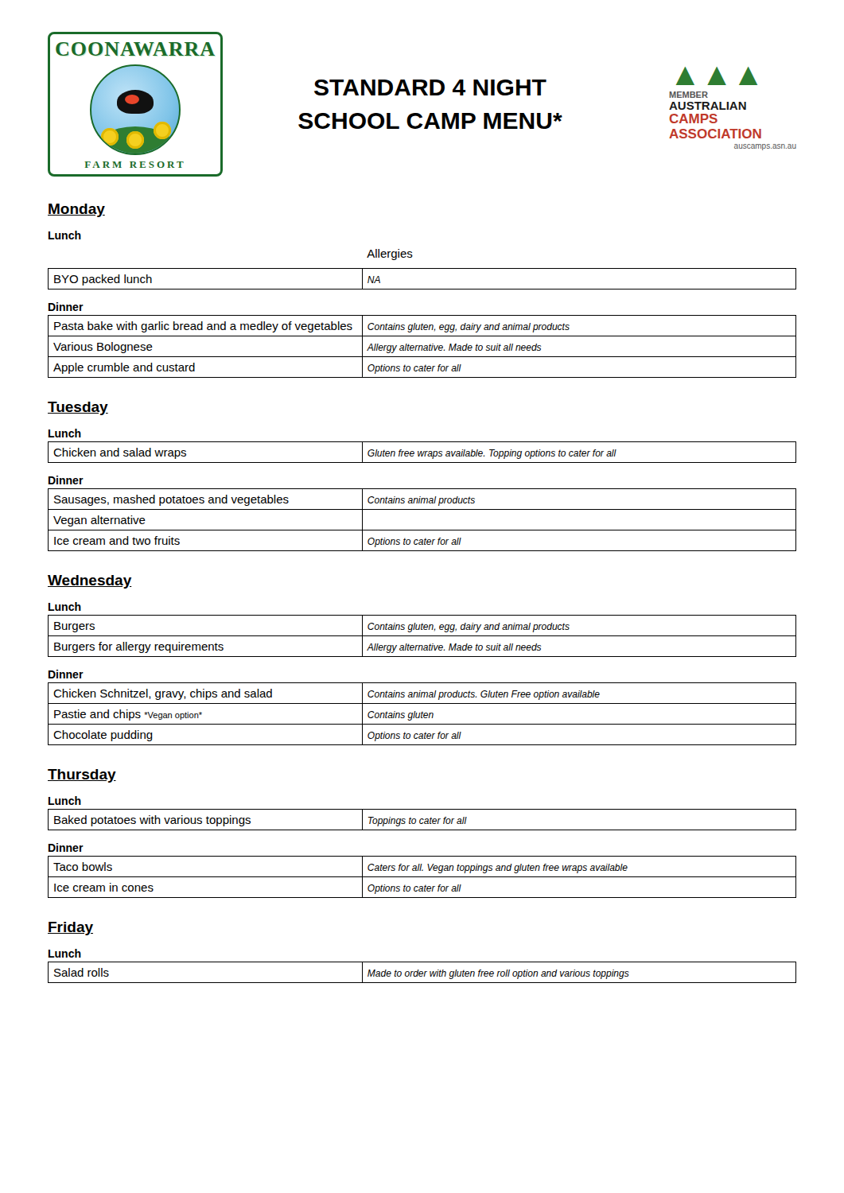COONAWARRA
FARM RESORT
STANDARD 4 NIGHT
SCHOOL CAMP MENU*
▲▲▲
MEMBER
AUSTRALIAN
CAMPS ASSOCIATION
auscamps.asn.au
Monday
Lunch
| | Allergies |
| BYO packed lunch | NA |
Dinner
| Pasta bake with garlic bread and a medley of vegetables | Contains gluten, egg, dairy and animal products |
| Various Bolognese | Allergy alternative. Made to suit all needs |
| Apple crumble and custard | Options to cater for all |
Tuesday
Lunch
| Chicken and salad wraps | Gluten free wraps available. Topping options to cater for all |
Dinner
| Sausages, mashed potatoes and vegetables | Contains animal products |
| Vegan alternative | |
| Ice cream and two fruits | Options to cater for all |
Wednesday
Lunch
| Burgers | Contains gluten, egg, dairy and animal products |
| Burgers for allergy requirements | Allergy alternative. Made to suit all needs |
Dinner
| Chicken Schnitzel, gravy, chips and salad | Contains animal products. Gluten Free option available |
| Pastie and chips *Vegan option* | Contains gluten |
| Chocolate pudding | Options to cater for all |
Thursday
Lunch
| Baked potatoes with various toppings | Toppings to cater for all |
Dinner
| Taco bowls | Caters for all. Vegan toppings and gluten free wraps available |
| Ice cream in cones | Options to cater for all |
Friday
Lunch
| Salad rolls | Made to order with gluten free roll option and various toppings |